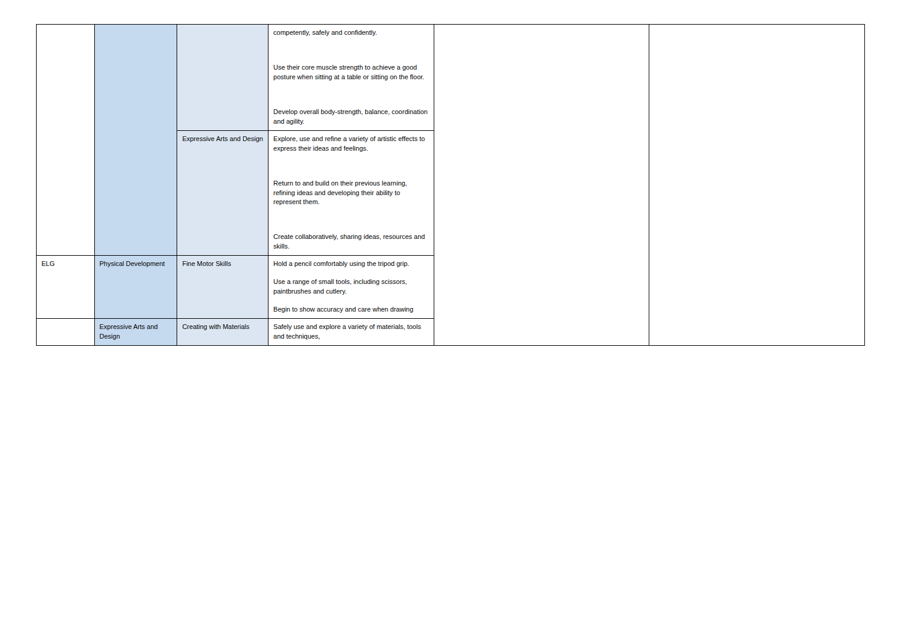| | | | competently, safely and confidently. Use their core muscle strength to achieve a good posture when sitting at a table or sitting on the floor. Develop overall body-strength, balance, coordination and agility. | | |
| Expressive Arts and Design | Explore, use and refine a variety of artistic effects to express their ideas and feelings. Return to and build on their previous learning, refining ideas and developing their ability to represent them. Create collaboratively, sharing ideas, resources and skills. |
| ELG | Physical Development | Fine Motor Skills | Hold a pencil comfortably using the tripod grip. Use a range of small tools, including scissors, paintbrushes and cutlery. Begin to show accuracy and care when drawing |
| | Expressive Arts and Design | Creating with Materials | Safely use and explore a variety of materials, tools and techniques, |